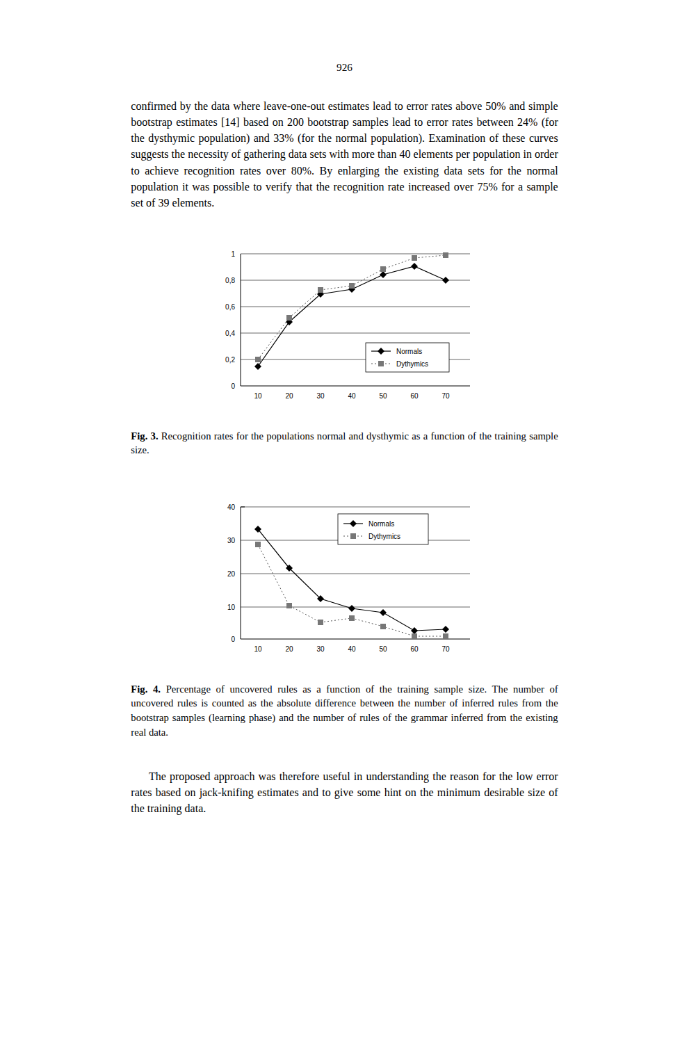926
confirmed by the data where leave-one-out estimates lead to error rates above 50% and simple bootstrap estimates [14] based on 200 bootstrap samples lead to error rates between 24% (for the dysthymic population) and 33% (for the normal population). Examination of these curves suggests the necessity of gathering data sets with more than 40 elements per population in order to achieve recognition rates over 80%. By enlarging the existing data sets for the normal population it was possible to verify that the recognition rate increased over 75% for a sample set of 39 elements.
1 0,8 0,6 0,4 0,2 0 10 20 30 40 50 60 70 Normals Dythymics
Fig. 3. Recognition rates for the populations normal and dysthymic as a function of the training sample size.
40 30 20 10 0 10 20 30 40 50 60 70 Normals Dythymics
Fig. 4. Percentage of uncovered rules as a function of the training sample size. The number of uncovered rules is counted as the absolute difference between the number of inferred rules from the bootstrap samples (learning phase) and the number of rules of the grammar inferred from the existing real data.
The proposed approach was therefore useful in understanding the reason for the low error rates based on jack-knifing estimates and to give some hint on the minimum desirable size of the training data.